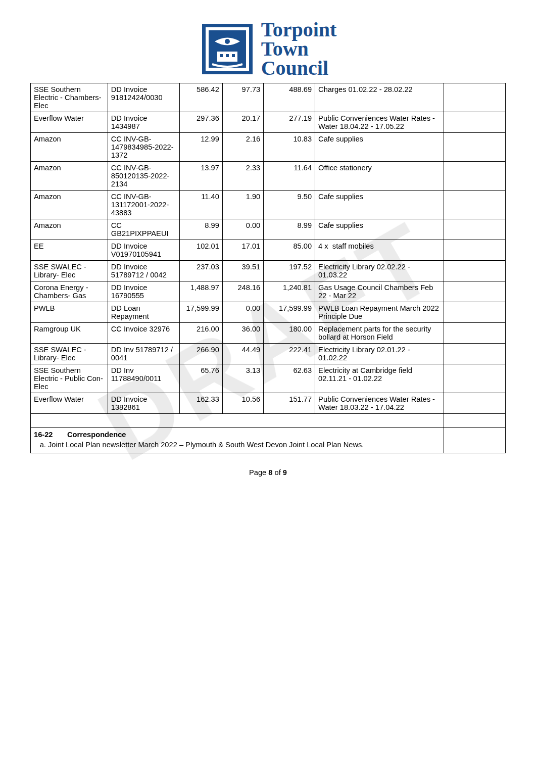DRAFT
Torpoint
Town
Council
| SSE Southern Electric - Chambers- Elec | DD Invoice 91812424/0030 | 586.42 | 97.73 | 488.69 | Charges 01.02.22 - 28.02.22 | |
| Everflow Water | DD Invoice 1434987 | 297.36 | 20.17 | 277.19 | Public Conveniences Water Rates - Water 18.04.22 - 17.05.22 | |
| Amazon | CC INV-GB-1479834985-2022-1372 | 12.99 | 2.16 | 10.83 | Cafe supplies | |
| Amazon | CC INV-GB-850120135-2022-2134 | 13.97 | 2.33 | 11.64 | Office stationery | |
| Amazon | CC INV-GB-131172001-2022-43883 | 11.40 | 1.90 | 9.50 | Cafe supplies | |
| Amazon | CC GB21PIXPPAEUI | 8.99 | 0.00 | 8.99 | Cafe supplies | |
| EE | DD Invoice V01970105941 | 102.01 | 17.01 | 85.00 | 4 x staff mobiles | |
| SSE SWALEC - Library- Elec | DD Invoice 51789712 / 0042 | 237.03 | 39.51 | 197.52 | Electricity Library 02.02.22 - 01.03.22 | |
| Corona Energy - Chambers- Gas | DD Invoice 16790555 | 1,488.97 | 248.16 | 1,240.81 | Gas Usage Council Chambers Feb 22 - Mar 22 | |
| PWLB | DD Loan Repayment | 17,599.99 | 0.00 | 17,599.99 | PWLB Loan Repayment March 2022 Principle Due | |
| Ramgroup UK | CC Invoice 32976 | 216.00 | 36.00 | 180.00 | Replacement parts for the security bollard at Horson Field | |
| SSE SWALEC - Library- Elec | DD Inv 51789712 / 0041 | 266.90 | 44.49 | 222.41 | Electricity Library 02.01.22 - 01.02.22 | |
| SSE Southern Electric - Public Con- Elec | DD Inv 11788490/0011 | 65.76 | 3.13 | 62.63 | Electricity at Cambridge field 02.11.21 - 01.02.22 | |
| Everflow Water | DD Invoice 1382861 | 162.33 | 10.56 | 151.77 | Public Conveniences Water Rates - Water 18.03.22 - 17.04.22 | |
| 16-22 Correspondence Joint Local Plan newsletter March 2022 – Plymouth & South West Devon Joint Local Plan News. | |
Page 8 of 9